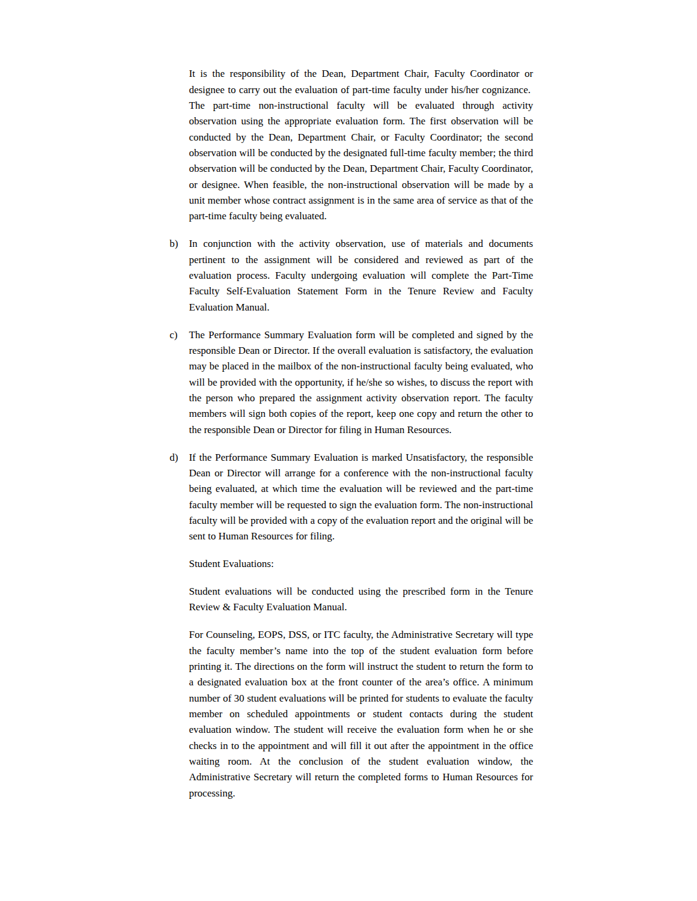It is the responsibility of the Dean, Department Chair, Faculty Coordinator or designee to carry out the evaluation of part-time faculty under his/her cognizance. The part-time non-instructional faculty will be evaluated through activity observation using the appropriate evaluation form. The first observation will be conducted by the Dean, Department Chair, or Faculty Coordinator; the second observation will be conducted by the designated full-time faculty member; the third observation will be conducted by the Dean, Department Chair, Faculty Coordinator, or designee. When feasible, the non-instructional observation will be made by a unit member whose contract assignment is in the same area of service as that of the part-time faculty being evaluated.
b)
In conjunction with the activity observation, use of materials and documents pertinent to the assignment will be considered and reviewed as part of the evaluation process. Faculty undergoing evaluation will complete the Part-Time Faculty Self-Evaluation Statement Form in the Tenure Review and Faculty Evaluation Manual.
c)
The Performance Summary Evaluation form will be completed and signed by the responsible Dean or Director. If the overall evaluation is satisfactory, the evaluation may be placed in the mailbox of the non-instructional faculty being evaluated, who will be provided with the opportunity, if he/she so wishes, to discuss the report with the person who prepared the assignment activity observation report. The faculty members will sign both copies of the report, keep one copy and return the other to the responsible Dean or Director for filing in Human Resources.
d)
If the Performance Summary Evaluation is marked Unsatisfactory, the responsible Dean or Director will arrange for a conference with the non-instructional faculty being evaluated, at which time the evaluation will be reviewed and the part-time faculty member will be requested to sign the evaluation form. The non-instructional faculty will be provided with a copy of the evaluation report and the original will be sent to Human Resources for filing.
Student Evaluations:
Student evaluations will be conducted using the prescribed form in the Tenure Review & Faculty Evaluation Manual.
For Counseling, EOPS, DSS, or ITC faculty, the Administrative Secretary will type the faculty member’s name into the top of the student evaluation form before printing it. The directions on the form will instruct the student to return the form to a designated evaluation box at the front counter of the area’s office. A minimum number of 30 student evaluations will be printed for students to evaluate the faculty member on scheduled appointments or student contacts during the student evaluation window. The student will receive the evaluation form when he or she checks in to the appointment and will fill it out after the appointment in the office waiting room. At the conclusion of the student evaluation window, the Administrative Secretary will return the completed forms to Human Resources for processing.